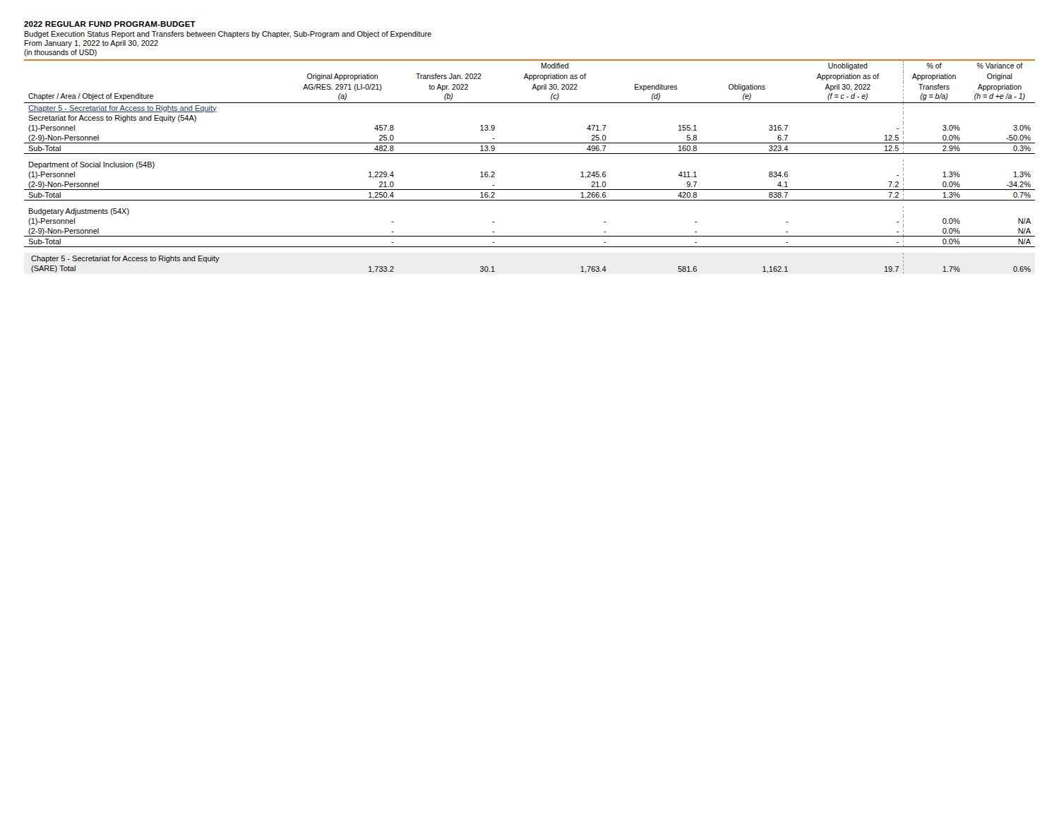2022 REGULAR FUND PROGRAM-BUDGET
Budget Execution Status Report and Transfers between Chapters by Chapter, Sub-Program and Object of Expenditure
From January 1, 2022 to April 30, 2022
(in thousands of USD)
| | | | Modified | | | Unobligated | % of | % Variance of |
| --- | --- | --- | --- | --- | --- | --- | --- | --- |
| | Original Appropriation | Transfers Jan. 2022 | Appropriation as of | | | Appropriation as of | Appropriation | Original |
| Chapter / Area / Object of Expenditure | AG/RES. 2971 (LI-0/21) (a) | to Apr. 2022 (b) | April 30, 2022 (c) | Expenditures (d) | Obligations (e) | April 30, 2022 (f = c - d - e) | Transfers (g = b/a) | Appropriation (h = d +e /a - 1) |
| Chapter 5 - Secretariat for Access to Rights and Equity | | |
| Secretariat for Access to Rights and Equity (54A) | | | | | | | | |
| (1)-Personnel | 457.8 | 13.9 | 471.7 | 155.1 | 316.7 | - | 3.0% | 3.0% |
| (2-9)-Non-Personnel | 25.0 | - | 25.0 | 5.8 | 6.7 | 12.5 | 0.0% | -50.0% |
| Sub-Total | 482.8 | 13.9 | 496.7 | 160.8 | 323.4 | 12.5 | 2.9% | 0.3% |
| Department of Social Inclusion (54B) | | | | | | | | |
| (1)-Personnel | 1,229.4 | 16.2 | 1,245.6 | 411.1 | 834.6 | - | 1.3% | 1.3% |
| (2-9)-Non-Personnel | 21.0 | - | 21.0 | 9.7 | 4.1 | 7.2 | 0.0% | -34.2% |
| Sub-Total | 1,250.4 | 16.2 | 1,266.6 | 420.8 | 838.7 | 7.2 | 1.3% | 0.7% |
| Budgetary Adjustments (54X) | | | | | | | | |
| (1)-Personnel | - | - | - | - | - | - | 0.0% | N/A |
| (2-9)-Non-Personnel | - | - | - | - | - | - | 0.0% | N/A |
| Sub-Total | - | - | - | - | - | - | 0.0% | N/A |
| Chapter 5 - Secretariat for Access to Rights and Equity (SARE) Total | 1,733.2 | 30.1 | 1,763.4 | 581.6 | 1,162.1 | 19.7 | 1.7% | 0.6% |